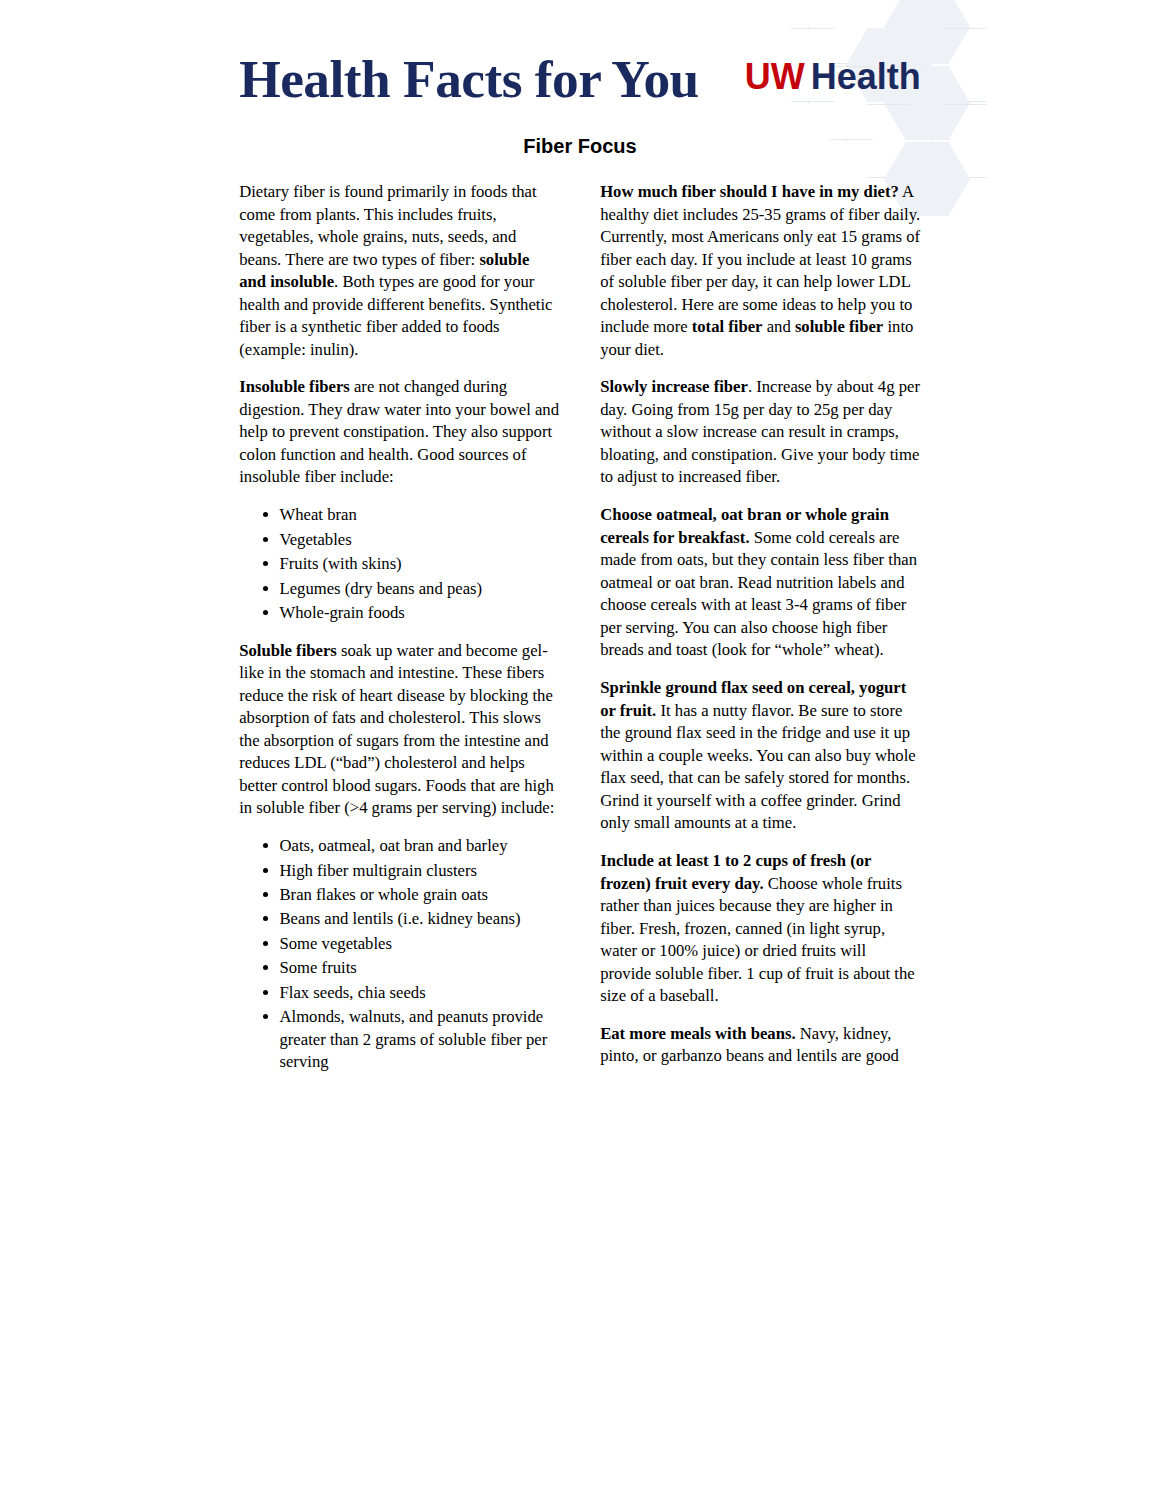Health Facts for You
UW Health
Fiber Focus
Dietary fiber is found primarily in foods that come from plants. This includes fruits, vegetables, whole grains, nuts, seeds, and beans. There are two types of fiber: soluble and insoluble. Both types are good for your health and provide different benefits. Synthetic fiber is a synthetic fiber added to foods (example: inulin).
Insoluble fibers are not changed during digestion. They draw water into your bowel and help to prevent constipation. They also support colon function and health. Good sources of insoluble fiber include:
Wheat bran
Vegetables
Fruits (with skins)
Legumes (dry beans and peas)
Whole-grain foods
Soluble fibers soak up water and become gel-like in the stomach and intestine. These fibers reduce the risk of heart disease by blocking the absorption of fats and cholesterol. This slows the absorption of sugars from the intestine and reduces LDL (“bad”) cholesterol and helps better control blood sugars. Foods that are high in soluble fiber (>4 grams per serving) include:
Oats, oatmeal, oat bran and barley
High fiber multigrain clusters
Bran flakes or whole grain oats
Beans and lentils (i.e. kidney beans)
Some vegetables
Some fruits
Flax seeds, chia seeds
Almonds, walnuts, and peanuts provide greater than 2 grams of soluble fiber per serving
How much fiber should I have in my diet? A healthy diet includes 25-35 grams of fiber daily. Currently, most Americans only eat 15 grams of fiber each day. If you include at least 10 grams of soluble fiber per day, it can help lower LDL cholesterol. Here are some ideas to help you to include more total fiber and soluble fiber into your diet.
Slowly increase fiber. Increase by about 4g per day. Going from 15g per day to 25g per day without a slow increase can result in cramps, bloating, and constipation. Give your body time to adjust to increased fiber.
Choose oatmeal, oat bran or whole grain cereals for breakfast. Some cold cereals are made from oats, but they contain less fiber than oatmeal or oat bran. Read nutrition labels and choose cereals with at least 3-4 grams of fiber per serving. You can also choose high fiber breads and toast (look for “whole” wheat).
Sprinkle ground flax seed on cereal, yogurt or fruit. It has a nutty flavor. Be sure to store the ground flax seed in the fridge and use it up within a couple weeks. You can also buy whole flax seed, that can be safely stored for months. Grind it yourself with a coffee grinder. Grind only small amounts at a time.
Include at least 1 to 2 cups of fresh (or frozen) fruit every day. Choose whole fruits rather than juices because they are higher in fiber. Fresh, frozen, canned (in light syrup, water or 100% juice) or dried fruits will provide soluble fiber. 1 cup of fruit is about the size of a baseball.
Eat more meals with beans. Navy, kidney, pinto, or garbanzo beans and lentils are good